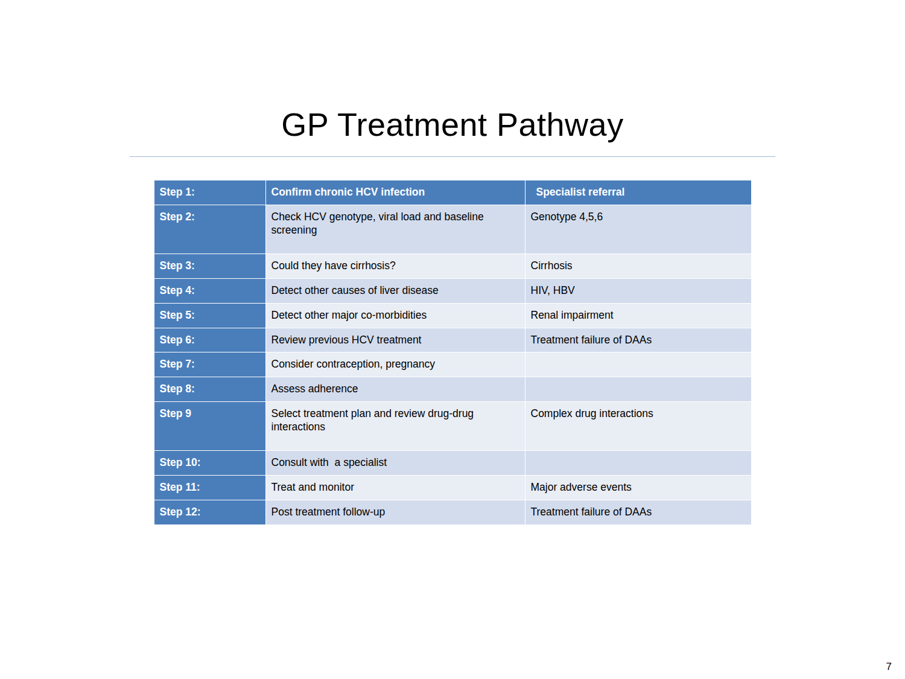GP Treatment Pathway
| Step 1: | Confirm chronic HCV infection | Specialist referral |
| --- | --- | --- |
| Step 2: | Check HCV genotype, viral load and baseline screening | Genotype 4,5,6 |
| Step 3: | Could they have cirrhosis? | Cirrhosis |
| Step 4: | Detect other causes of liver disease | HIV, HBV |
| Step 5: | Detect other major co-morbidities | Renal impairment |
| Step 6: | Review previous HCV treatment | Treatment failure of DAAs |
| Step 7: | Consider contraception, pregnancy | |
| Step 8: | Assess adherence | |
| Step 9 | Select treatment plan and review drug-drug interactions | Complex drug interactions |
| Step 10: | Consult with a specialist | |
| Step 11: | Treat and monitor | Major adverse events |
| Step 12: | Post treatment follow-up | Treatment failure of DAAs |
7